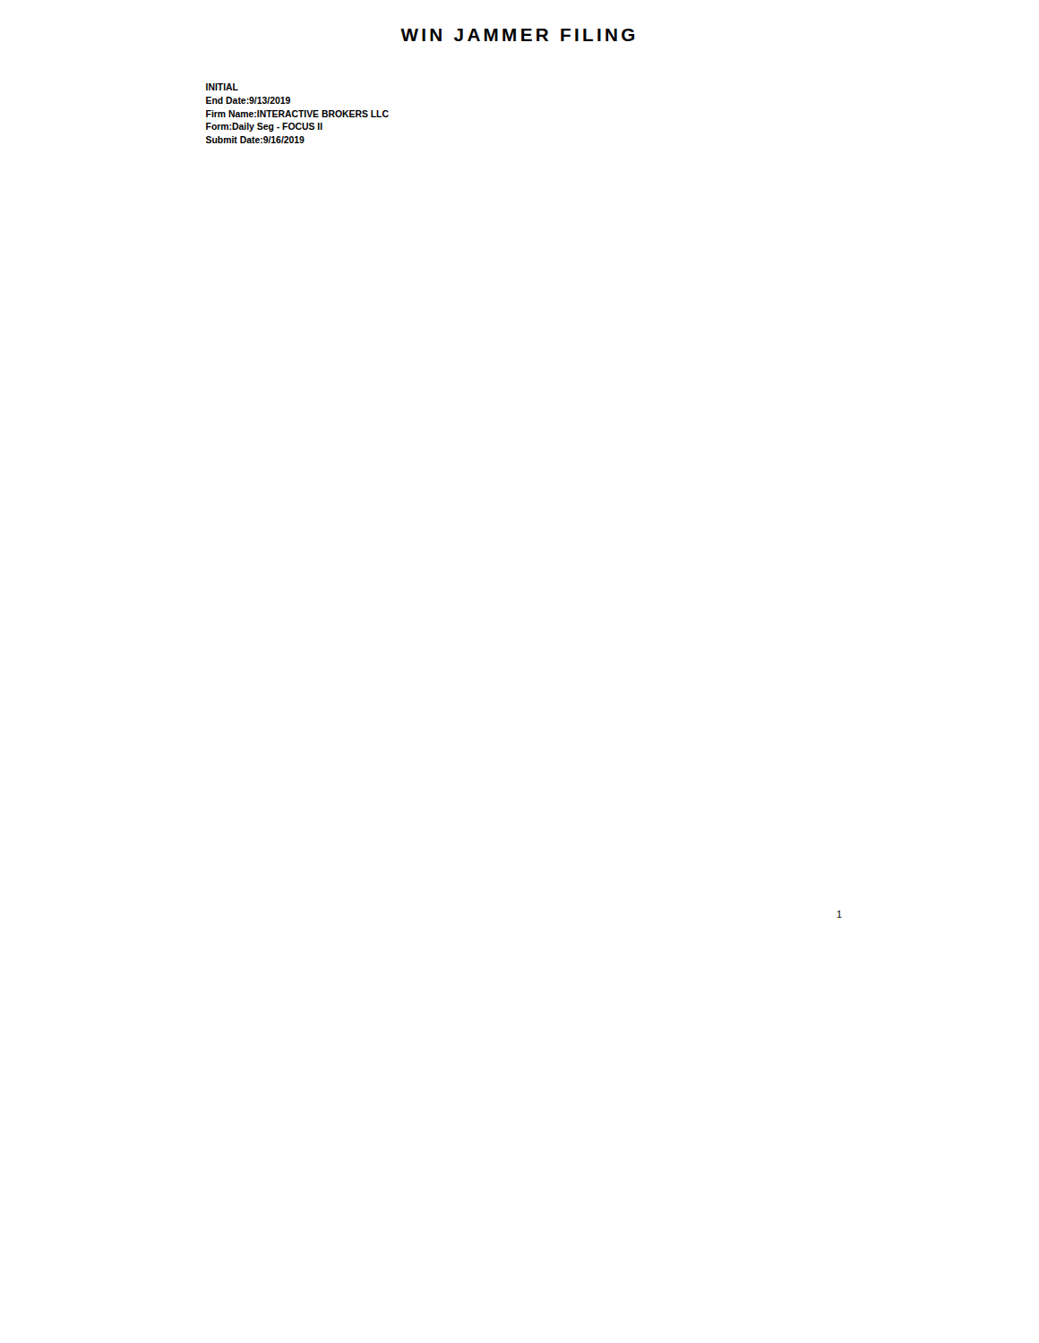WIN JAMMER FILING
INITIAL
End Date:9/13/2019
Firm Name:INTERACTIVE BROKERS LLC
Form:Daily Seg - FOCUS II
Submit Date:9/16/2019
1